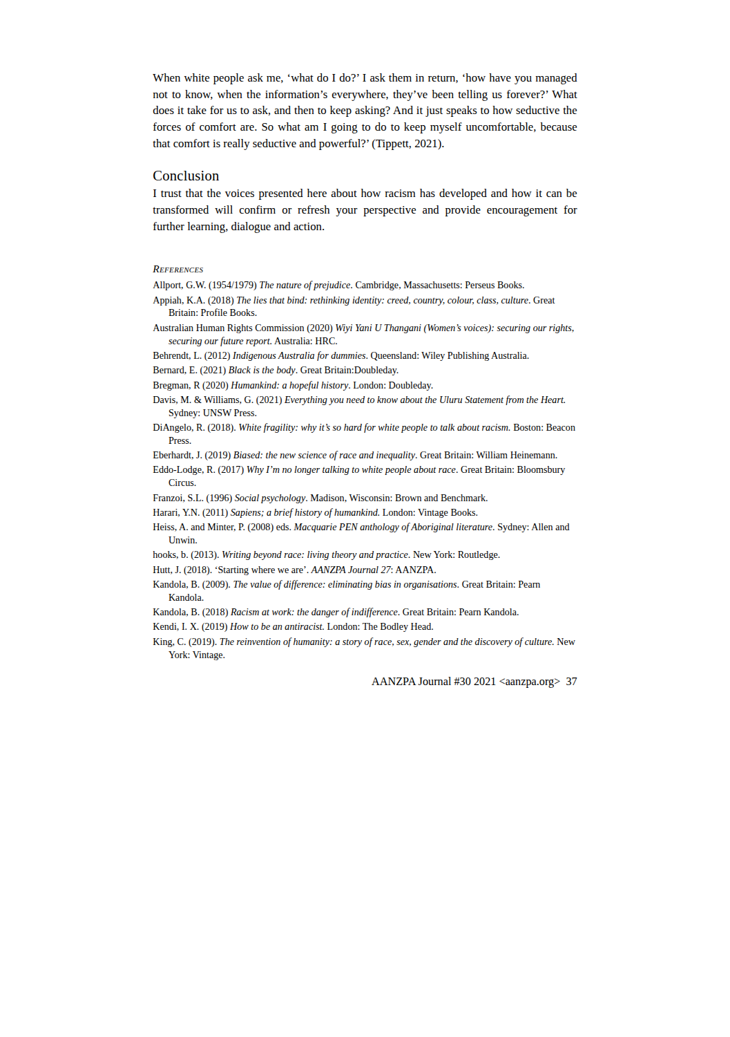When white people ask me, ‘what do I do?’ I ask them in return, ‘how have you managed not to know, when the information’s everywhere, they’ve been telling us forever?’ What does it take for us to ask, and then to keep asking? And it just speaks to how seductive the forces of comfort are. So what am I going to do to keep myself uncomfortable, because that comfort is really seductive and powerful?’ (Tippett, 2021).
Conclusion
I trust that the voices presented here about how racism has developed and how it can be transformed will confirm or refresh your perspective and provide encouragement for further learning, dialogue and action.
References
Allport, G.W. (1954/1979) The nature of prejudice. Cambridge, Massachusetts: Perseus Books.
Appiah, K.A. (2018) The lies that bind: rethinking identity: creed, country, colour, class, culture. Great Britain: Profile Books.
Australian Human Rights Commission (2020) Wiyi Yani U Thangani (Women’s voices): securing our rights, securing our future report. Australia: HRC.
Behrendt, L. (2012) Indigenous Australia for dummies. Queensland: Wiley Publishing Australia.
Bernard, E. (2021) Black is the body. Great Britain:Doubleday.
Bregman, R (2020) Humankind: a hopeful history. London: Doubleday.
Davis, M. & Williams, G. (2021) Everything you need to know about the Uluru Statement from the Heart. Sydney: UNSW Press.
DiAngelo, R. (2018). White fragility: why it’s so hard for white people to talk about racism. Boston: Beacon Press.
Eberhardt, J. (2019) Biased: the new science of race and inequality. Great Britain: William Heinemann.
Eddo-Lodge, R. (2017) Why I’m no longer talking to white people about race. Great Britain: Bloomsbury Circus.
Franzoi, S.L. (1996) Social psychology. Madison, Wisconsin: Brown and Benchmark.
Harari, Y.N. (2011) Sapiens; a brief history of humankind. London: Vintage Books.
Heiss, A. and Minter, P. (2008) eds. Macquarie PEN anthology of Aboriginal literature. Sydney: Allen and Unwin.
hooks, b. (2013). Writing beyond race: living theory and practice. New York: Routledge.
Hutt, J. (2018). ‘Starting where we are’. AANZPA Journal 27: AANZPA.
Kandola, B. (2009). The value of difference: eliminating bias in organisations. Great Britain: Pearn Kandola.
Kandola, B. (2018) Racism at work: the danger of indifference. Great Britain: Pearn Kandola.
Kendi, I. X. (2019) How to be an antiracist. London: The Bodley Head.
King, C. (2019). The reinvention of humanity: a story of race, sex, gender and the discovery of culture. New York: Vintage.
AANZPA Journal #30 2021 <aanzpa.org> 37